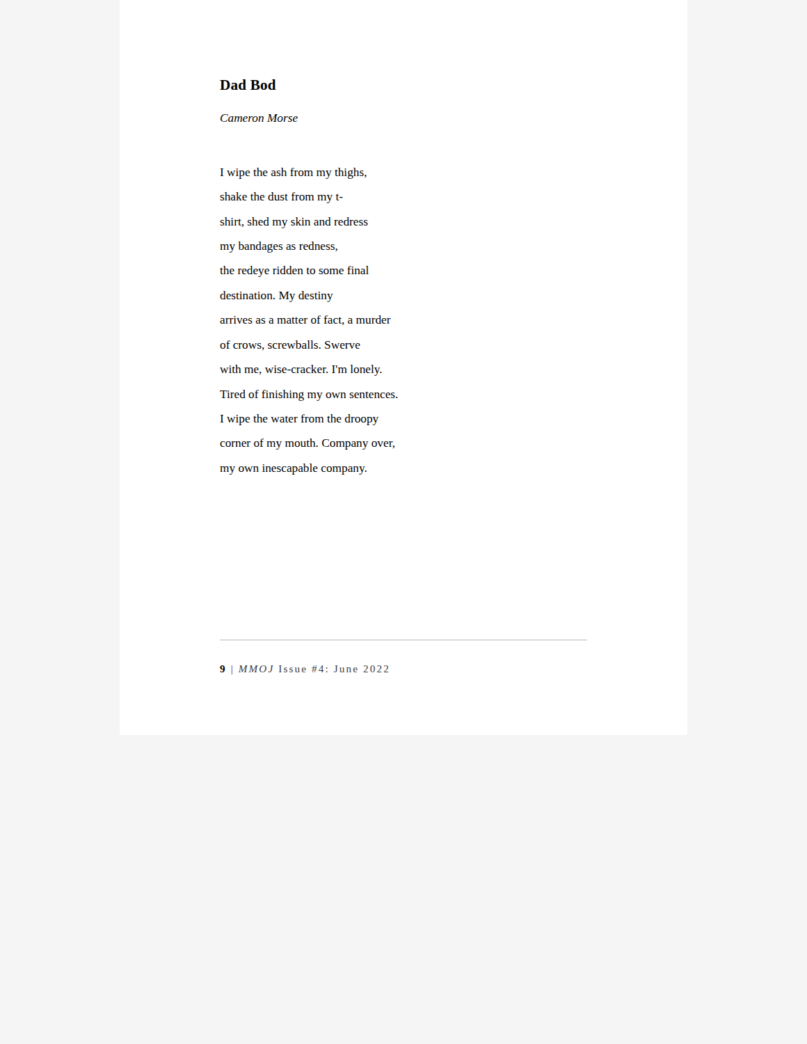Dad Bod
Cameron Morse
I wipe the ash from my thighs, shake the dust from my t- shirt, shed my skin and redress my bandages as redness, the redeye ridden to some final destination. My destiny arrives as a matter of fact, a murder of crows, screwballs. Swerve with me, wise-cracker. I'm lonely. Tired of finishing my own sentences. I wipe the water from the droopy corner of my mouth. Company over, my own inescapable company.
9 | MMOJ Issue #4: June 2022